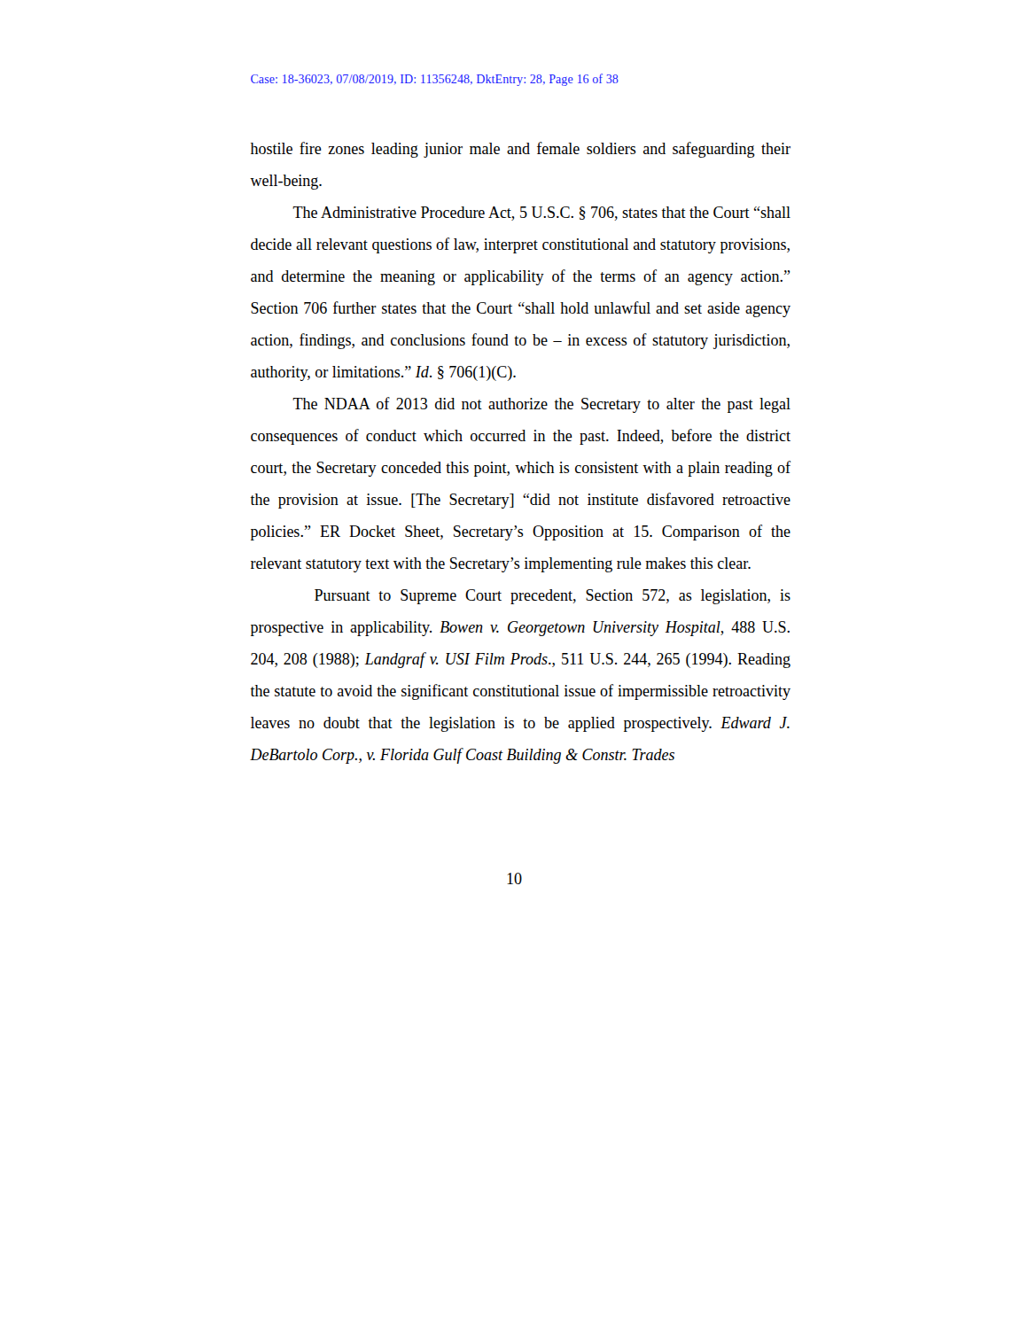Case: 18-36023, 07/08/2019, ID: 11356248, DktEntry: 28, Page 16 of 38
hostile fire zones leading junior male and female soldiers and safeguarding their well-being.
The Administrative Procedure Act, 5 U.S.C. § 706, states that the Court “shall decide all relevant questions of law, interpret constitutional and statutory provisions, and determine the meaning or applicability of the terms of an agency action.” Section 706 further states that the Court “shall hold unlawful and set aside agency action, findings, and conclusions found to be – in excess of statutory jurisdiction, authority, or limitations.” Id. § 706(1)(C).
The NDAA of 2013 did not authorize the Secretary to alter the past legal consequences of conduct which occurred in the past. Indeed, before the district court, the Secretary conceded this point, which is consistent with a plain reading of the provision at issue. [The Secretary] “did not institute disfavored retroactive policies.” ER Docket Sheet, Secretary’s Opposition at 15. Comparison of the relevant statutory text with the Secretary’s implementing rule makes this clear.
Pursuant to Supreme Court precedent, Section 572, as legislation, is prospective in applicability. Bowen v. Georgetown University Hospital, 488 U.S. 204, 208 (1988); Landgraf v. USI Film Prods., 511 U.S. 244, 265 (1994). Reading the statute to avoid the significant constitutional issue of impermissible retroactivity leaves no doubt that the legislation is to be applied prospectively. Edward J. DeBartolo Corp., v. Florida Gulf Coast Building & Constr. Trades
10